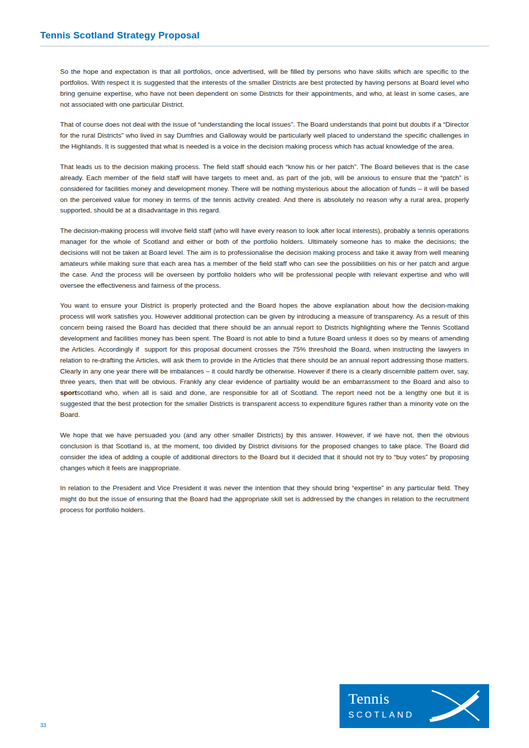Tennis Scotland Strategy Proposal
So the hope and expectation is that all portfolios, once advertised, will be filled by persons who have skills which are specific to the portfolios. With respect it is suggested that the interests of the smaller Districts are best protected by having persons at Board level who bring genuine expertise, who have not been dependent on some Districts for their appointments, and who, at least in some cases, are not associated with one particular District.
That of course does not deal with the issue of “understanding the local issues”. The Board understands that point but doubts if a “Director for the rural Districts” who lived in say Dumfries and Galloway would be particularly well placed to understand the specific challenges in the Highlands. It is suggested that what is needed is a voice in the decision making process which has actual knowledge of the area.
That leads us to the decision making process. The field staff should each “know his or her patch”. The Board believes that is the case already. Each member of the field staff will have targets to meet and, as part of the job, will be anxious to ensure that the “patch” is considered for facilities money and development money. There will be nothing mysterious about the allocation of funds – it will be based on the perceived value for money in terms of the tennis activity created. And there is absolutely no reason why a rural area, properly supported, should be at a disadvantage in this regard.
The decision-making process will involve field staff (who will have every reason to look after local interests), probably a tennis operations manager for the whole of Scotland and either or both of the portfolio holders. Ultimately someone has to make the decisions; the decisions will not be taken at Board level. The aim is to professionalise the decision making process and take it away from well meaning amateurs while making sure that each area has a member of the field staff who can see the possibilities on his or her patch and argue the case. And the process will be overseen by portfolio holders who will be professional people with relevant expertise and who will oversee the effectiveness and fairness of the process.
You want to ensure your District is properly protected and the Board hopes the above explanation about how the decision-making process will work satisfies you. However additional protection can be given by introducing a measure of transparency. As a result of this concern being raised the Board has decided that there should be an annual report to Districts highlighting where the Tennis Scotland development and facilities money has been spent. The Board is not able to bind a future Board unless it does so by means of amending the Articles. Accordingly if support for this proposal document crosses the 75% threshold the Board, when instructing the lawyers in relation to re-drafting the Articles, will ask them to provide in the Articles that there should be an annual report addressing those matters. Clearly in any one year there will be imbalances – it could hardly be otherwise. However if there is a clearly discernible pattern over, say, three years, then that will be obvious. Frankly any clear evidence of partiality would be an embarrassment to the Board and also to sportscotland who, when all is said and done, are responsible for all of Scotland. The report need not be a lengthy one but it is suggested that the best protection for the smaller Districts is transparent access to expenditure figures rather than a minority vote on the Board.
We hope that we have persuaded you (and any other smaller Districts) by this answer. However, if we have not, then the obvious conclusion is that Scotland is, at the moment, too divided by District divisions for the proposed changes to take place. The Board did consider the idea of adding a couple of additional directors to the Board but it decided that it should not try to “buy votes” by proposing changes which it feels are inappropriate.
In relation to the President and Vice President it was never the intention that they should bring “expertise” in any particular field. They might do but the issue of ensuring that the Board had the appropriate skill set is addressed by the changes in relation to the recruitment process for portfolio holders.
33
Tennis
SCOTLAND